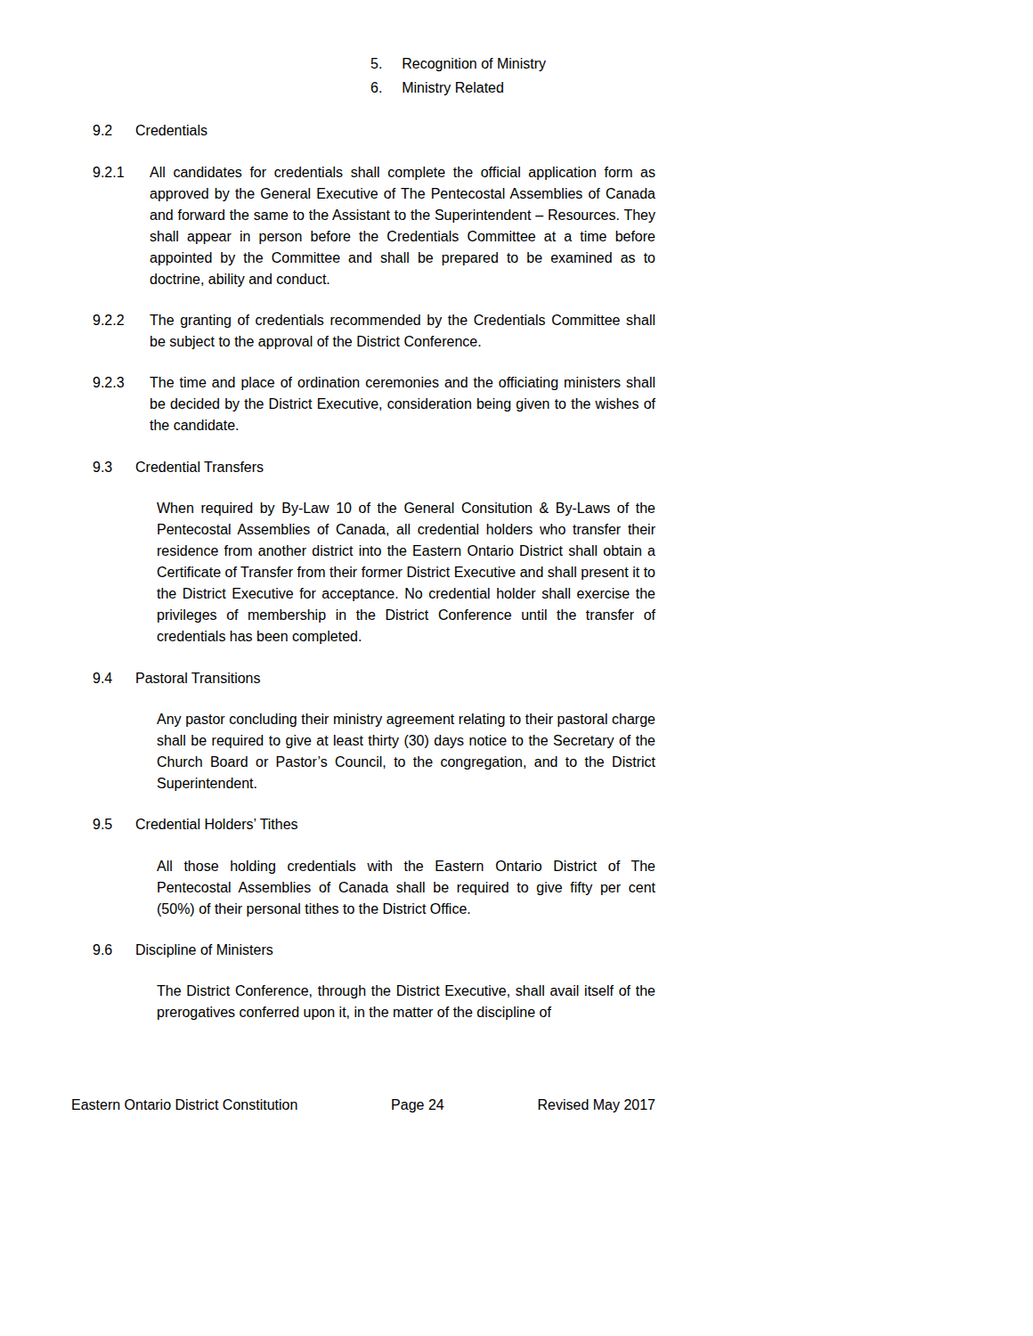Recognition of Ministry
Ministry Related
9.2
Credentials
9.2.1
All candidates for credentials shall complete the official application form as approved by the General Executive of The Pentecostal Assemblies of Canada and forward the same to the Assistant to the Superintendent – Resources. They shall appear in person before the Credentials Committee at a time before appointed by the Committee and shall be prepared to be examined as to doctrine, ability and conduct.
9.2.2
The granting of credentials recommended by the Credentials Committee shall be subject to the approval of the District Conference.
9.2.3
The time and place of ordination ceremonies and the officiating ministers shall be decided by the District Executive, consideration being given to the wishes of the candidate.
9.3
Credential Transfers
When required by By-Law 10 of the General Consitution & By-Laws of the Pentecostal Assemblies of Canada, all credential holders who transfer their residence from another district into the Eastern Ontario District shall obtain a Certificate of Transfer from their former District Executive and shall present it to the District Executive for acceptance. No credential holder shall exercise the privileges of membership in the District Conference until the transfer of credentials has been completed.
9.4
Pastoral Transitions
Any pastor concluding their ministry agreement relating to their pastoral charge shall be required to give at least thirty (30) days notice to the Secretary of the Church Board or Pastor’s Council, to the congregation, and to the District Superintendent.
9.5
Credential Holders’ Tithes
All those holding credentials with the Eastern Ontario District of The Pentecostal Assemblies of Canada shall be required to give fifty per cent (50%) of their personal tithes to the District Office.
9.6
Discipline of Ministers
The District Conference, through the District Executive, shall avail itself of the prerogatives conferred upon it, in the matter of the discipline of
Eastern Ontario District Constitution Page 24 Revised May 2017